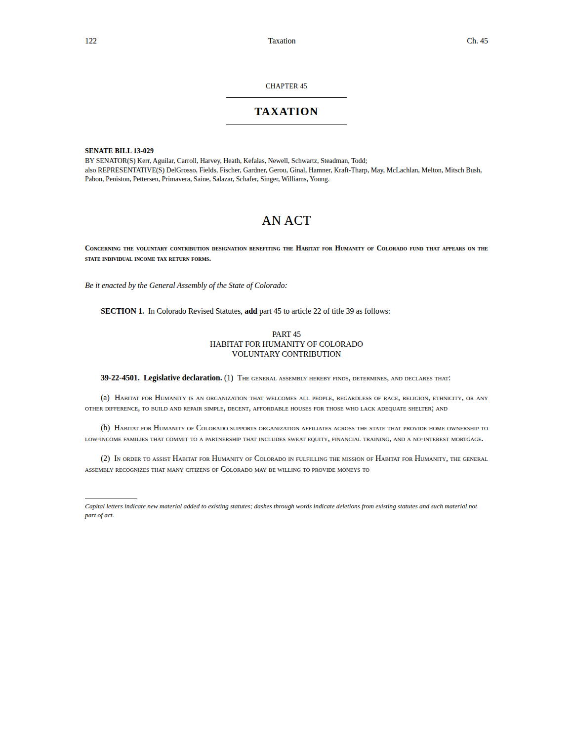122 Taxation Ch. 45
CHAPTER 45
TAXATION
SENATE BILL 13-029
BY SENATOR(S) Kerr, Aguilar, Carroll, Harvey, Heath, Kefalas, Newell, Schwartz, Steadman, Todd;
also REPRESENTATIVE(S) DelGrosso, Fields, Fischer, Gardner, Gerou, Ginal, Hamner, Kraft-Tharp, May, McLachlan, Melton, Mitsch Bush, Pabon, Peniston, Pettersen, Primavera, Saine, Salazar, Schafer, Singer, Williams, Young.
AN ACT
Concerning the voluntary contribution designation benefiting the Habitat for Humanity of Colorado fund that appears on the state individual income tax return forms.
Be it enacted by the General Assembly of the State of Colorado:
SECTION 1. In Colorado Revised Statutes, add part 45 to article 22 of title 39 as follows:
PART 45
HABITAT FOR HUMANITY OF COLORADO
VOLUNTARY CONTRIBUTION
39-22-4501. Legislative declaration. (1) The general assembly hereby finds, determines, and declares that:
(a) Habitat for Humanity is an organization that welcomes all people, regardless of race, religion, ethnicity, or any other difference, to build and repair simple, decent, affordable houses for those who lack adequate shelter; and
(b) Habitat for Humanity of Colorado supports organization affiliates across the state that provide home ownership to low-income families that commit to a partnership that includes sweat equity, financial training, and a no-interest mortgage.
(2) In order to assist Habitat for Humanity of Colorado in fulfilling the mission of Habitat for Humanity, the general assembly recognizes that many citizens of Colorado may be willing to provide moneys to
Capital letters indicate new material added to existing statutes; dashes through words indicate deletions from existing statutes and such material not part of act.